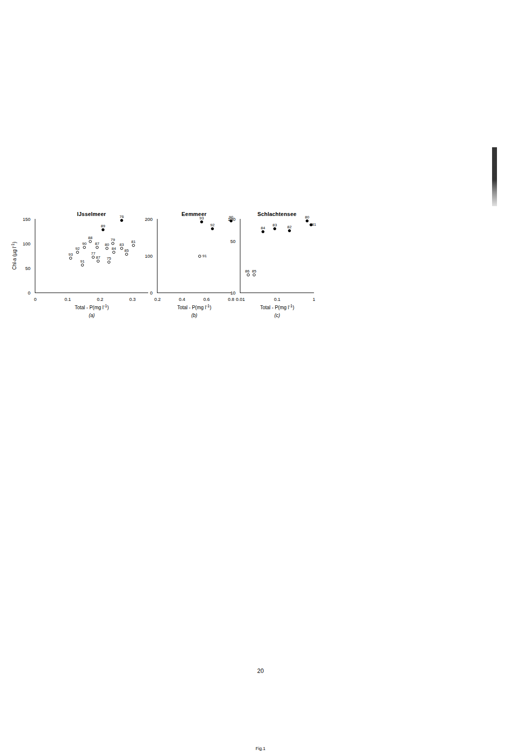IJsselmeer
Chl-a (µg l-1) 0 50 100 150 0 0.1 0.2 0.3 Total - P(mg l-1) (a) 76 89 88 79 90 87 80 83 81 92 84 85 77 93 87 75 91
Eemmeer
0 100 200 0.2 0.4 0.6 0.8 Total - P(mg l-1) (b) 93 90 92 91
Schlachtensee
10 50 100 0.01 0.1 1 Total - P(mg l-1) (c) 80 81 83 82 84 86 85
Fig.1
20